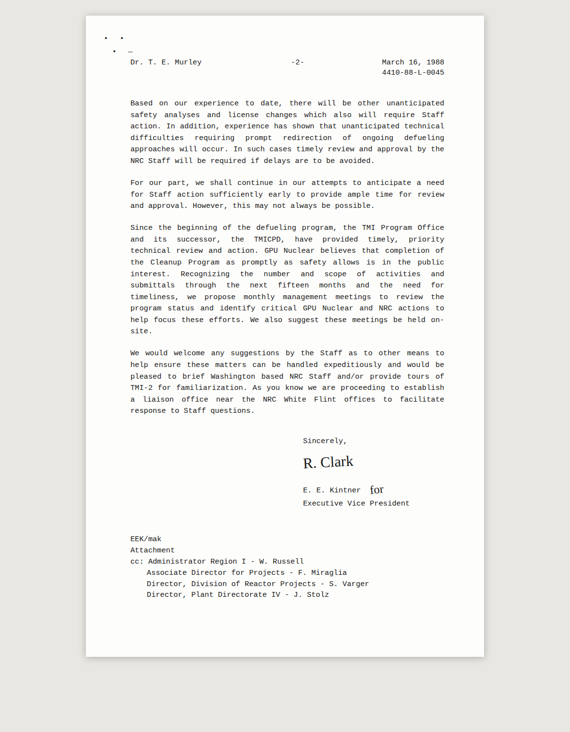• • • —
Dr. T. E. Murley
-2-
March 16, 1988
4410-88-L-0045
Based on our experience to date, there will be other unanticipated safety analyses and license changes which also will require Staff action. In addition, experience has shown that unanticipated technical difficulties requiring prompt redirection of ongoing defueling approaches will occur. In such cases timely review and approval by the NRC Staff will be required if delays are to be avoided.
For our part, we shall continue in our attempts to anticipate a need for Staff action sufficiently early to provide ample time for review and approval. However, this may not always be possible.
Since the beginning of the defueling program, the TMI Program Office and its successor, the TMICPD, have provided timely, priority technical review and action. GPU Nuclear believes that completion of the Cleanup Program as promptly as safety allows is in the public interest. Recognizing the number and scope of activities and submittals through the next fifteen months and the need for timeliness, we propose monthly management meetings to review the program status and identify critical GPU Nuclear and NRC actions to help focus these efforts. We also suggest these meetings be held on-site.
We would welcome any suggestions by the Staff as to other means to help ensure these matters can be handled expeditiously and would be pleased to brief Washington based NRC Staff and/or provide tours of TMI-2 for familiarization. As you know we are proceeding to establish a liaison office near the NRC White Flint offices to facilitate response to Staff questions.
Sincerely,
R. Clark
E. E. Kintner for
Executive Vice President
EEK/mak
Attachment
cc: Administrator Region I - W. Russell
Associate Director for Projects - F. Miraglia
Director, Division of Reactor Projects - S. Varger
Director, Plant Directorate IV - J. Stolz